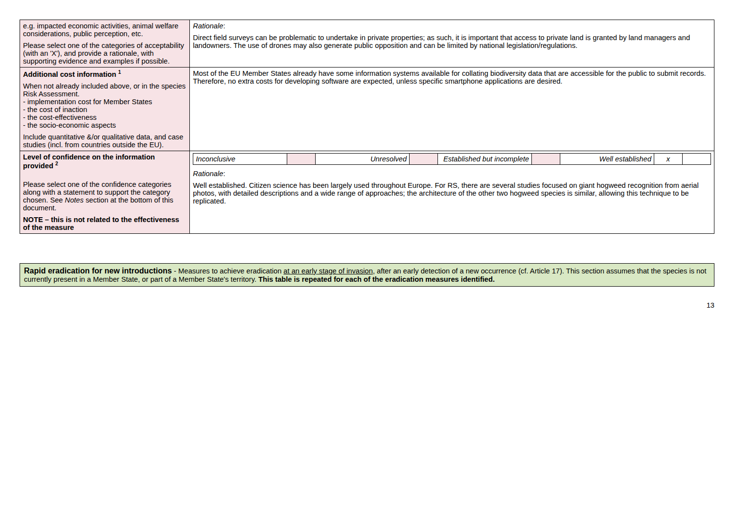| e.g. impacted economic activities, animal welfare considerations, public perception, etc. Please select one of the categories of acceptability (with an 'X'), and provide a rationale, with supporting evidence and examples if possible. | Rationale : Direct field surveys can be problematic to undertake in private properties; as such, it is important that access to private land is granted by land managers and landowners. The use of drones may also generate public opposition and can be limited by national legislation/regulations. |
| Additional cost information 1 When not already included above, or in the species Risk Assessment. - implementation cost for Member States - the cost of inaction - the cost-effectiveness - the socio-economic aspects Include quantitative &/or qualitative data, and case studies (incl. from countries outside the EU). | Most of the EU Member States already have some information systems available for collating biodiversity data that are accessible for the public to submit records. Therefore, no extra costs for developing software are expected, unless specific smartphone applications are desired. |
| Level of confidence on the information provided 2 Please select one of the confidence categories along with a statement to support the category chosen. See Notes section at the bottom of this document. NOTE – this is not related to the effectiveness of the measure | / Inconclusive / / Unresolved / / Established but incomplete / / Well established / x / / Rationale : Well established. Citizen science has been largely used throughout Europe. For RS, there are several studies focused on giant hogweed recognition from aerial photos, with detailed descriptions and a wide range of approaches; the architecture of the other two hogweed species is similar, allowing this technique to be replicated. |
Rapid eradication for new introductions - Measures to achieve eradication at an early stage of invasion, after an early detection of a new occurrence (cf. Article 17). This section assumes that the species is not currently present in a Member State, or part of a Member State's territory. This table is repeated for each of the eradication measures identified.
13